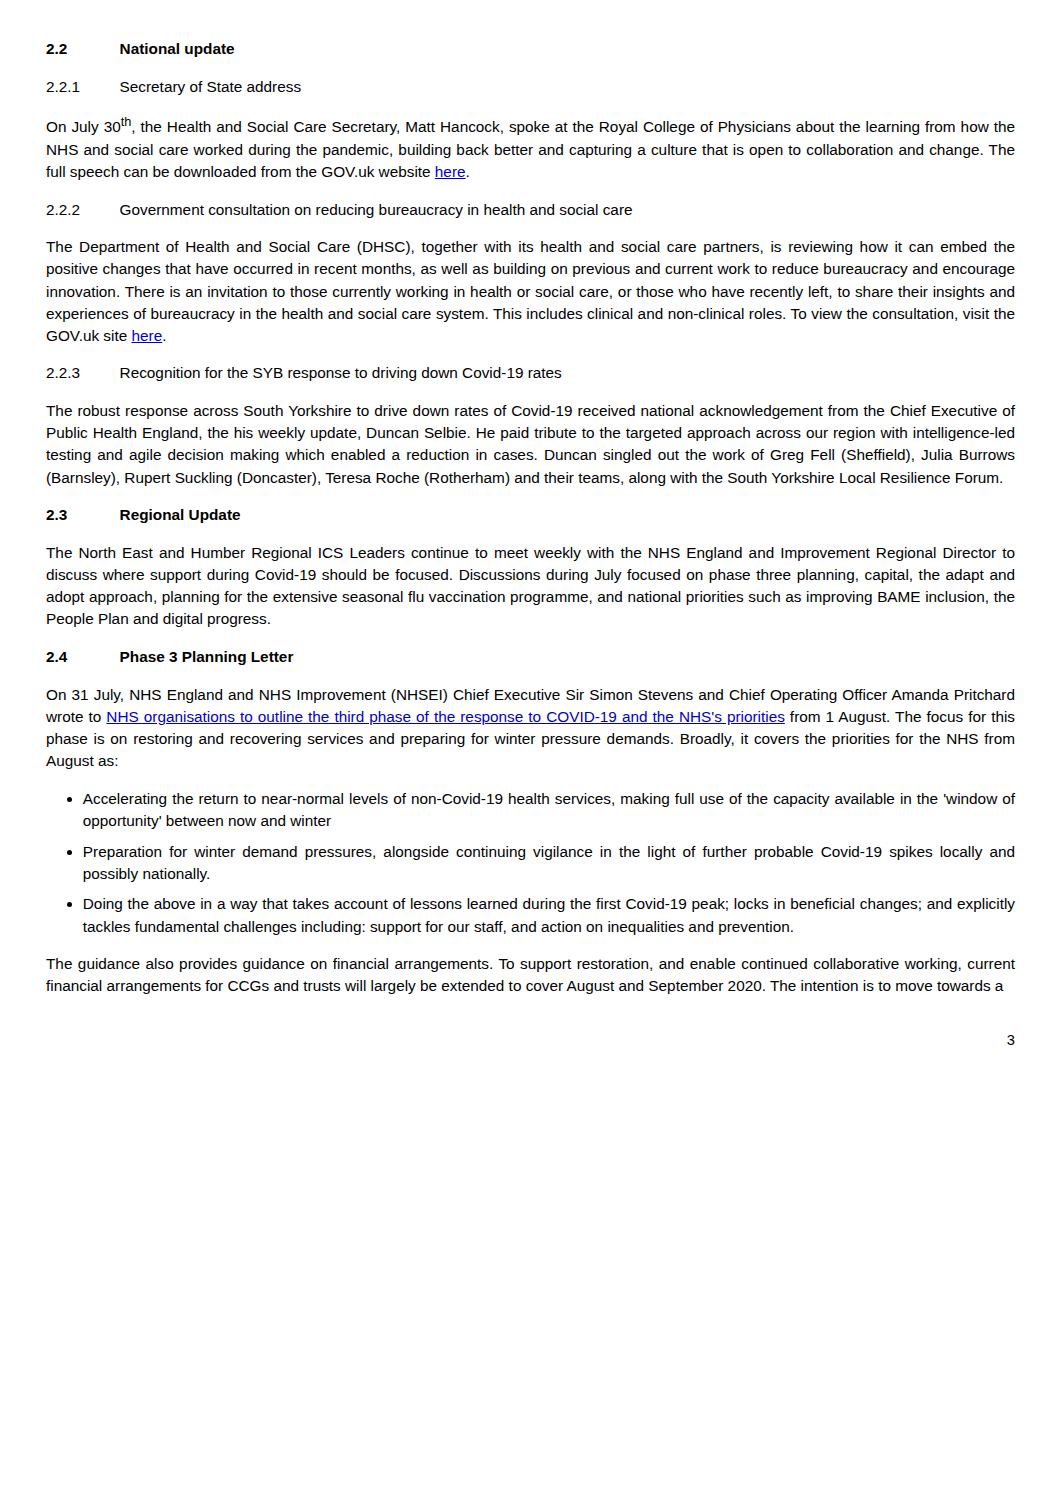2.2 National update
2.2.1 Secretary of State address
On July 30th, the Health and Social Care Secretary, Matt Hancock, spoke at the Royal College of Physicians about the learning from how the NHS and social care worked during the pandemic, building back better and capturing a culture that is open to collaboration and change. The full speech can be downloaded from the GOV.uk website here.
2.2.2 Government consultation on reducing bureaucracy in health and social care
The Department of Health and Social Care (DHSC), together with its health and social care partners, is reviewing how it can embed the positive changes that have occurred in recent months, as well as building on previous and current work to reduce bureaucracy and encourage innovation. There is an invitation to those currently working in health or social care, or those who have recently left, to share their insights and experiences of bureaucracy in the health and social care system. This includes clinical and non-clinical roles. To view the consultation, visit the GOV.uk site here.
2.2.3 Recognition for the SYB response to driving down Covid-19 rates
The robust response across South Yorkshire to drive down rates of Covid-19 received national acknowledgement from the Chief Executive of Public Health England, the his weekly update, Duncan Selbie. He paid tribute to the targeted approach across our region with intelligence-led testing and agile decision making which enabled a reduction in cases. Duncan singled out the work of Greg Fell (Sheffield), Julia Burrows (Barnsley), Rupert Suckling (Doncaster), Teresa Roche (Rotherham) and their teams, along with the South Yorkshire Local Resilience Forum.
2.3 Regional Update
The North East and Humber Regional ICS Leaders continue to meet weekly with the NHS England and Improvement Regional Director to discuss where support during Covid-19 should be focused. Discussions during July focused on phase three planning, capital, the adapt and adopt approach, planning for the extensive seasonal flu vaccination programme, and national priorities such as improving BAME inclusion, the People Plan and digital progress.
2.4 Phase 3 Planning Letter
On 31 July, NHS England and NHS Improvement (NHSEI) Chief Executive Sir Simon Stevens and Chief Operating Officer Amanda Pritchard wrote to NHS organisations to outline the third phase of the response to COVID-19 and the NHS's priorities from 1 August. The focus for this phase is on restoring and recovering services and preparing for winter pressure demands. Broadly, it covers the priorities for the NHS from August as:
Accelerating the return to near-normal levels of non-Covid-19 health services, making full use of the capacity available in the 'window of opportunity' between now and winter
Preparation for winter demand pressures, alongside continuing vigilance in the light of further probable Covid-19 spikes locally and possibly nationally.
Doing the above in a way that takes account of lessons learned during the first Covid-19 peak; locks in beneficial changes; and explicitly tackles fundamental challenges including: support for our staff, and action on inequalities and prevention.
The guidance also provides guidance on financial arrangements. To support restoration, and enable continued collaborative working, current financial arrangements for CCGs and trusts will largely be extended to cover August and September 2020. The intention is to move towards a
3